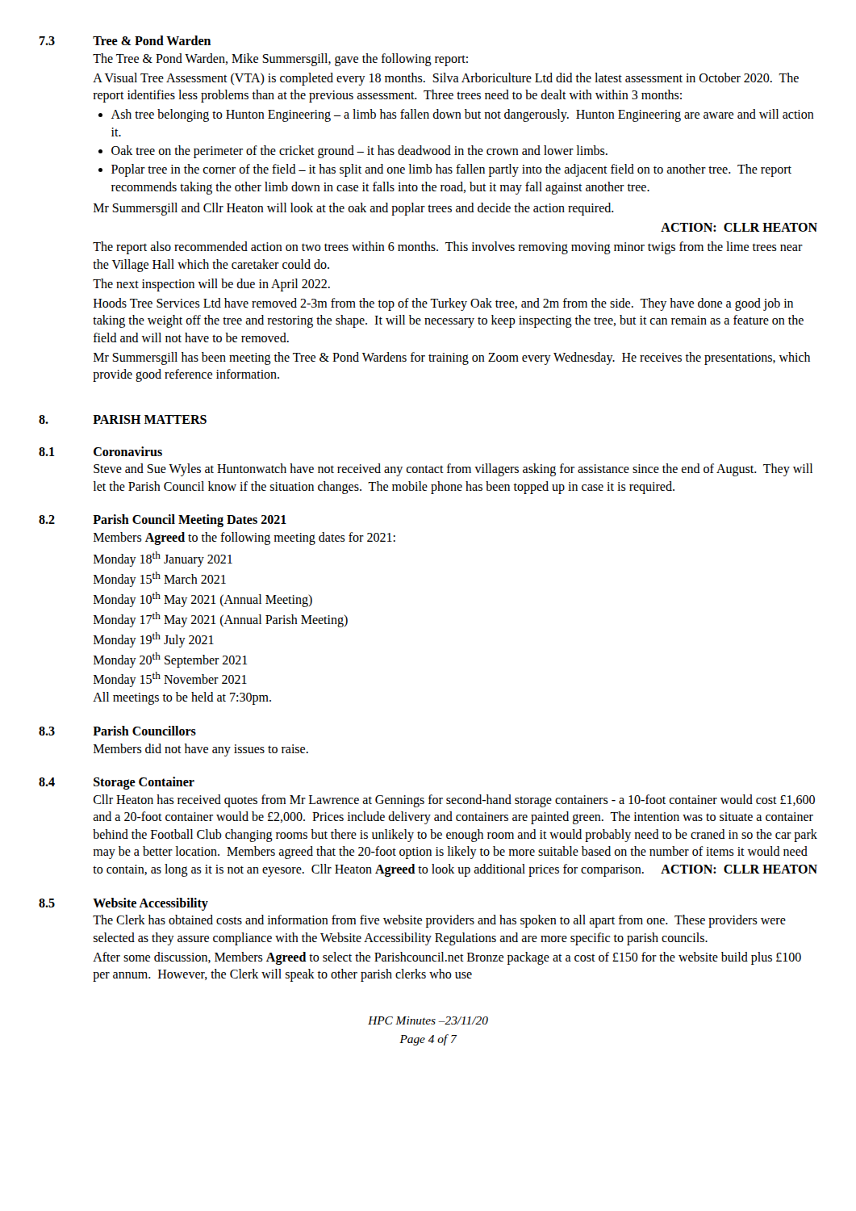7.3
Tree & Pond Warden
The Tree & Pond Warden, Mike Summersgill, gave the following report:
A Visual Tree Assessment (VTA) is completed every 18 months. Silva Arboriculture Ltd did the latest assessment in October 2020. The report identifies less problems than at the previous assessment. Three trees need to be dealt with within 3 months:
Ash tree belonging to Hunton Engineering – a limb has fallen down but not dangerously. Hunton Engineering are aware and will action it.
Oak tree on the perimeter of the cricket ground – it has deadwood in the crown and lower limbs.
Poplar tree in the corner of the field – it has split and one limb has fallen partly into the adjacent field on to another tree. The report recommends taking the other limb down in case it falls into the road, but it may fall against another tree.
Mr Summersgill and Cllr Heaton will look at the oak and poplar trees and decide the action required.
Action: Cllr Heaton
The report also recommended action on two trees within 6 months. This involves removing moving minor twigs from the lime trees near the Village Hall which the caretaker could do.
The next inspection will be due in April 2022.
Hoods Tree Services Ltd have removed 2-3m from the top of the Turkey Oak tree, and 2m from the side. They have done a good job in taking the weight off the tree and restoring the shape. It will be necessary to keep inspecting the tree, but it can remain as a feature on the field and will not have to be removed.
Mr Summersgill has been meeting the Tree & Pond Wardens for training on Zoom every Wednesday. He receives the presentations, which provide good reference information.
8.
PARISH MATTERS
8.1
Coronavirus
Steve and Sue Wyles at Huntonwatch have not received any contact from villagers asking for assistance since the end of August. They will let the Parish Council know if the situation changes. The mobile phone has been topped up in case it is required.
8.2
Parish Council Meeting Dates 2021
Members Agreed to the following meeting dates for 2021:
Monday 18th January 2021
Monday 15th March 2021
Monday 10th May 2021 (Annual Meeting)
Monday 17th May 2021 (Annual Parish Meeting)
Monday 19th July 2021
Monday 20th September 2021
Monday 15th November 2021
All meetings to be held at 7:30pm.
8.3
Parish Councillors
Members did not have any issues to raise.
8.4
Storage Container
Cllr Heaton has received quotes from Mr Lawrence at Gennings for second-hand storage containers - a 10-foot container would cost £1,600 and a 20-foot container would be £2,000. Prices include delivery and containers are painted green. The intention was to situate a container behind the Football Club changing rooms but there is unlikely to be enough room and it would probably need to be craned in so the car park may be a better location. Members agreed that the 20-foot option is likely to be more suitable based on the number of items it would need to contain, as long as it is not an eyesore. Cllr Heaton Agreed to look up additional prices for comparison.Action: Cllr Heaton
8.5
Website Accessibility
The Clerk has obtained costs and information from five website providers and has spoken to all apart from one. These providers were selected as they assure compliance with the Website Accessibility Regulations and are more specific to parish councils.
After some discussion, Members Agreed to select the Parishcouncil.net Bronze package at a cost of £150 for the website build plus £100 per annum. However, the Clerk will speak to other parish clerks who use
HPC Minutes –23/11/20
Page 4 of 7